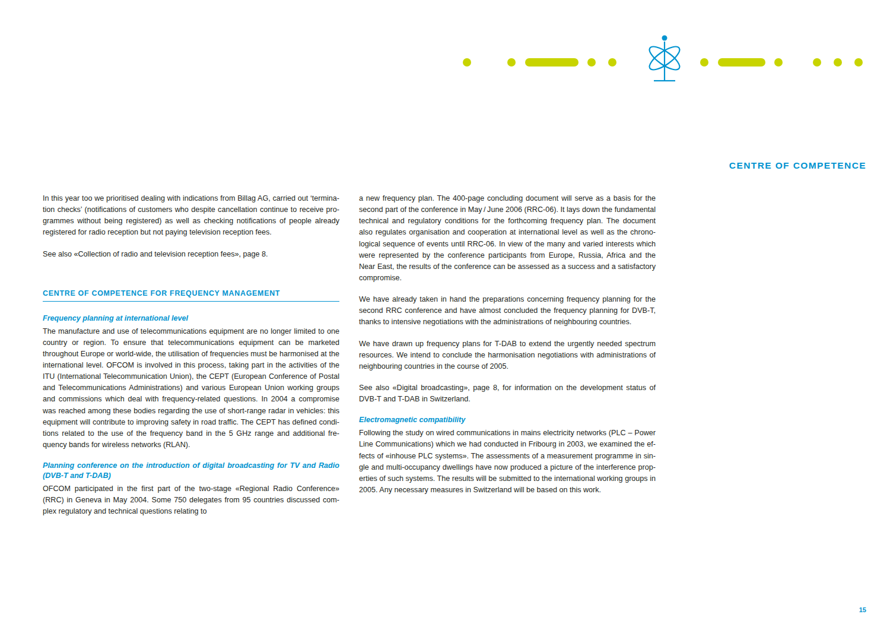Centre of Competence
In this year too we prioritised dealing with indications from Billag AG, carried out ‘termination checks’ (notifications of customers who despite cancellation continue to receive programmes without being registered) as well as checking notifications of people already registered for radio reception but not paying television reception fees.
See also «Collection of radio and television reception fees», page 8.
Centre of competence for frequency management
Frequency planning at international level
The manufacture and use of telecommunications equipment are no longer limited to one country or region. To ensure that telecommunications equipment can be marketed throughout Europe or world-wide, the utilisation of frequencies must be harmonised at the international level. OFCOM is involved in this process, taking part in the activities of the ITU (International Telecommunication Union), the CEPT (European Conference of Postal and Telecommunications Administrations) and various European Union working groups and commissions which deal with frequency-related questions. In 2004 a compromise was reached among these bodies regarding the use of short-range radar in vehicles: this equipment will contribute to improving safety in road traffic. The CEPT has defined conditions related to the use of the frequency band in the 5 GHz range and additional frequency bands for wireless networks (RLAN).
Planning conference on the introduction of digital broadcasting for TV and Radio (DVB-T and T-DAB)
OFCOM participated in the first part of the two-stage «Regional Radio Conference» (RRC) in Geneva in May 2004. Some 750 delegates from 95 countries discussed complex regulatory and technical questions relating to
a new frequency plan. The 400-page concluding document will serve as a basis for the second part of the conference in May / June 2006 (RRC-06). It lays down the fundamental technical and regulatory conditions for the forthcoming frequency plan. The document also regulates organisation and cooperation at international level as well as the chronological sequence of events until RRC-06. In view of the many and varied interests which were represented by the conference participants from Europe, Russia, Africa and the Near East, the results of the conference can be assessed as a success and a satisfactory compromise.
We have already taken in hand the preparations concerning frequency planning for the second RRC conference and have almost concluded the frequency planning for DVB-T, thanks to intensive negotiations with the administrations of neighbouring countries.
We have drawn up frequency plans for T-DAB to extend the urgently needed spectrum resources. We intend to conclude the harmonisation negotiations with administrations of neighbouring countries in the course of 2005.
See also «Digital broadcasting», page 8, for information on the development status of DVB-T and T-DAB in Switzerland.
Electromagnetic compatibility
Following the study on wired communications in mains electricity networks (PLC – Power Line Communications) which we had conducted in Fribourg in 2003, we examined the effects of «inhouse PLC systems». The assessments of a measurement programme in single and multi-occupancy dwellings have now produced a picture of the interference properties of such systems. The results will be submitted to the international working groups in 2005. Any necessary measures in Switzerland will be based on this work.
15